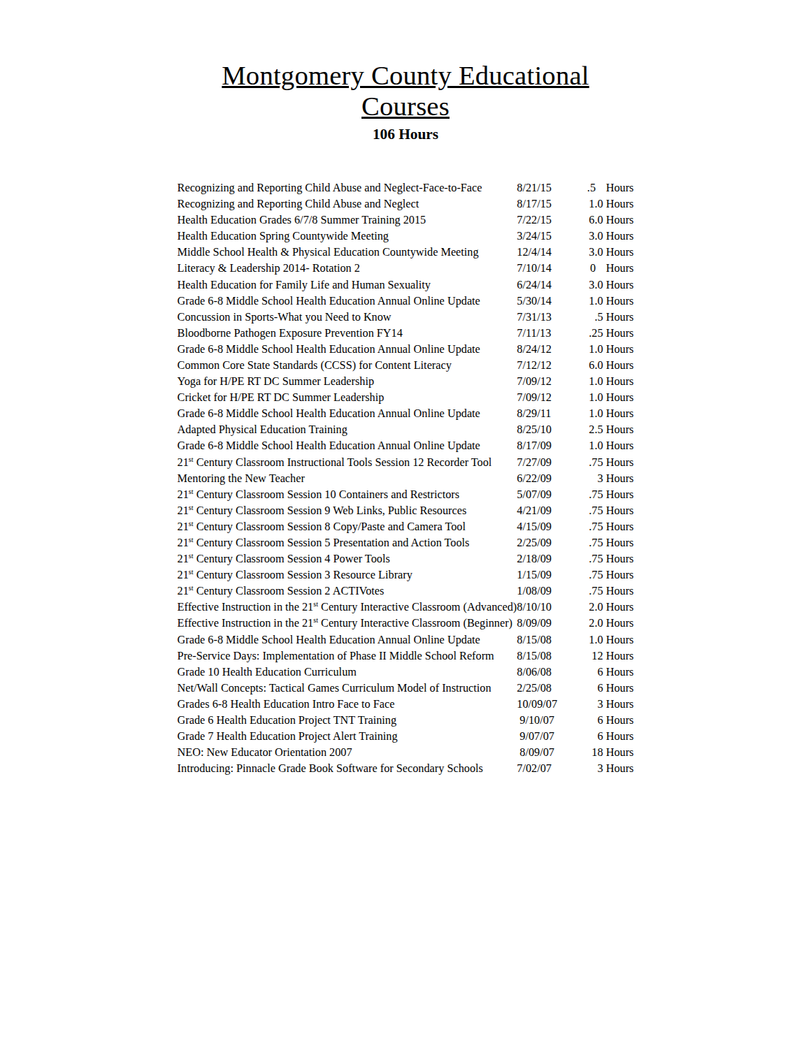Montgomery County Educational Courses
106 Hours
| Recognizing and Reporting Child Abuse and Neglect-Face-to-Face | 8/21/15 | .5 Hours |
| Recognizing and Reporting Child Abuse and Neglect | 8/17/15 | 1.0 Hours |
| Health Education Grades 6/7/8 Summer Training 2015 | 7/22/15 | 6.0 Hours |
| Health Education Spring Countywide Meeting | 3/24/15 | 3.0 Hours |
| Middle School Health & Physical Education Countywide Meeting | 12/4/14 | 3.0 Hours |
| Literacy & Leadership 2014- Rotation 2 | 7/10/14 | 0 Hours |
| Health Education for Family Life and Human Sexuality | 6/24/14 | 3.0 Hours |
| Grade 6-8 Middle School Health Education Annual Online Update | 5/30/14 | 1.0 Hours |
| Concussion in Sports-What you Need to Know | 7/31/13 | .5 Hours |
| Bloodborne Pathogen Exposure Prevention FY14 | 7/11/13 | .25 Hours |
| Grade 6-8 Middle School Health Education Annual Online Update | 8/24/12 | 1.0 Hours |
| Common Core State Standards (CCSS) for Content Literacy | 7/12/12 | 6.0 Hours |
| Yoga for H/PE RT DC Summer Leadership | 7/09/12 | 1.0 Hours |
| Cricket for H/PE RT DC Summer Leadership | 7/09/12 | 1.0 Hours |
| Grade 6-8 Middle School Health Education Annual Online Update | 8/29/11 | 1.0 Hours |
| Adapted Physical Education Training | 8/25/10 | 2.5 Hours |
| Grade 6-8 Middle School Health Education Annual Online Update | 8/17/09 | 1.0 Hours |
| 21 st Century Classroom Instructional Tools Session 12 Recorder Tool | 7/27/09 | .75 Hours |
| Mentoring the New Teacher | 6/22/09 | 3 Hours |
| 21 st Century Classroom Session 10 Containers and Restrictors | 5/07/09 | .75 Hours |
| 21 st Century Classroom Session 9 Web Links, Public Resources | 4/21/09 | .75 Hours |
| 21 st Century Classroom Session 8 Copy/Paste and Camera Tool | 4/15/09 | .75 Hours |
| 21 st Century Classroom Session 5 Presentation and Action Tools | 2/25/09 | .75 Hours |
| 21 st Century Classroom Session 4 Power Tools | 2/18/09 | .75 Hours |
| 21 st Century Classroom Session 3 Resource Library | 1/15/09 | .75 Hours |
| 21 st Century Classroom Session 2 ACTIVotes | 1/08/09 | .75 Hours |
| Effective Instruction in the 21 st Century Interactive Classroom (Advanced) | 8/10/10 | 2.0 Hours |
| Effective Instruction in the 21 st Century Interactive Classroom (Beginner) | 8/09/09 | 2.0 Hours |
| Grade 6-8 Middle School Health Education Annual Online Update | 8/15/08 | 1.0 Hours |
| Pre-Service Days: Implementation of Phase II Middle School Reform | 8/15/08 | 12 Hours |
| Grade 10 Health Education Curriculum | 8/06/08 | 6 Hours |
| Net/Wall Concepts: Tactical Games Curriculum Model of Instruction | 2/25/08 | 6 Hours |
| Grades 6-8 Health Education Intro Face to Face | 10/09/07 | 3 Hours |
| Grade 6 Health Education Project TNT Training | 9/10/07 | 6 Hours |
| Grade 7 Health Education Project Alert Training | 9/07/07 | 6 Hours |
| NEO: New Educator Orientation 2007 | 8/09/07 | 18 Hours |
| Introducing: Pinnacle Grade Book Software for Secondary Schools | 7/02/07 | 3 Hours |